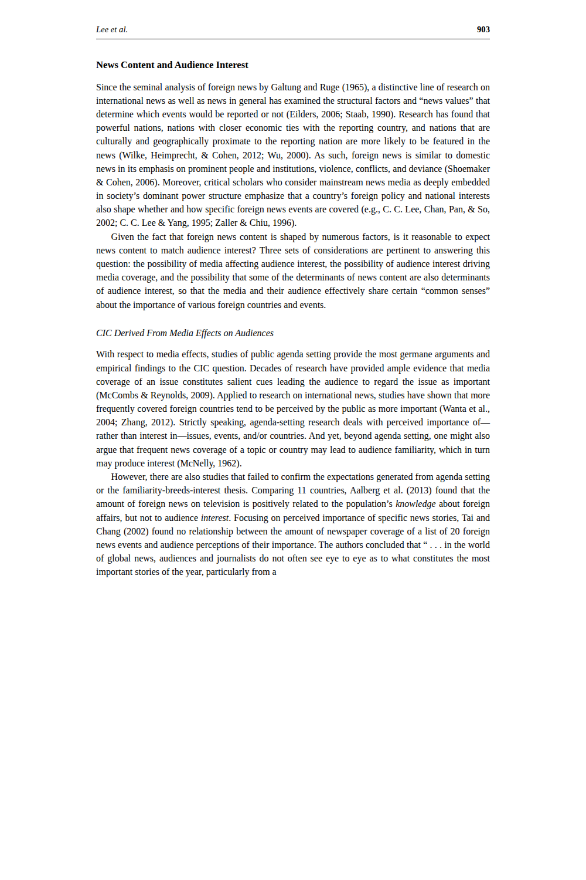Lee et al. 903
News Content and Audience Interest
Since the seminal analysis of foreign news by Galtung and Ruge (1965), a distinctive line of research on international news as well as news in general has examined the structural factors and “news values” that determine which events would be reported or not (Eilders, 2006; Staab, 1990). Research has found that powerful nations, nations with closer economic ties with the reporting country, and nations that are culturally and geographically proximate to the reporting nation are more likely to be featured in the news (Wilke, Heimprecht, & Cohen, 2012; Wu, 2000). As such, foreign news is similar to domestic news in its emphasis on prominent people and institutions, violence, conflicts, and deviance (Shoemaker & Cohen, 2006). Moreover, critical scholars who consider mainstream news media as deeply embedded in society’s dominant power structure emphasize that a country’s foreign policy and national interests also shape whether and how specific foreign news events are covered (e.g., C. C. Lee, Chan, Pan, & So, 2002; C. C. Lee & Yang, 1995; Zaller & Chiu, 1996).
Given the fact that foreign news content is shaped by numerous factors, is it reasonable to expect news content to match audience interest? Three sets of considerations are pertinent to answering this question: the possibility of media affecting audience interest, the possibility of audience interest driving media coverage, and the possibility that some of the determinants of news content are also determinants of audience interest, so that the media and their audience effectively share certain “common senses” about the importance of various foreign countries and events.
CIC Derived From Media Effects on Audiences
With respect to media effects, studies of public agenda setting provide the most germane arguments and empirical findings to the CIC question. Decades of research have provided ample evidence that media coverage of an issue constitutes salient cues leading the audience to regard the issue as important (McCombs & Reynolds, 2009). Applied to research on international news, studies have shown that more frequently covered foreign countries tend to be perceived by the public as more important (Wanta et al., 2004; Zhang, 2012). Strictly speaking, agenda-setting research deals with perceived importance of—rather than interest in—issues, events, and/or countries. And yet, beyond agenda setting, one might also argue that frequent news coverage of a topic or country may lead to audience familiarity, which in turn may produce interest (McNelly, 1962).
However, there are also studies that failed to confirm the expectations generated from agenda setting or the familiarity-breeds-interest thesis. Comparing 11 countries, Aalberg et al. (2013) found that the amount of foreign news on television is positively related to the population’s knowledge about foreign affairs, but not to audience interest. Focusing on perceived importance of specific news stories, Tai and Chang (2002) found no relationship between the amount of newspaper coverage of a list of 20 foreign news events and audience perceptions of their importance. The authors concluded that “ . . . in the world of global news, audiences and journalists do not often see eye to eye as to what constitutes the most important stories of the year, particularly from a